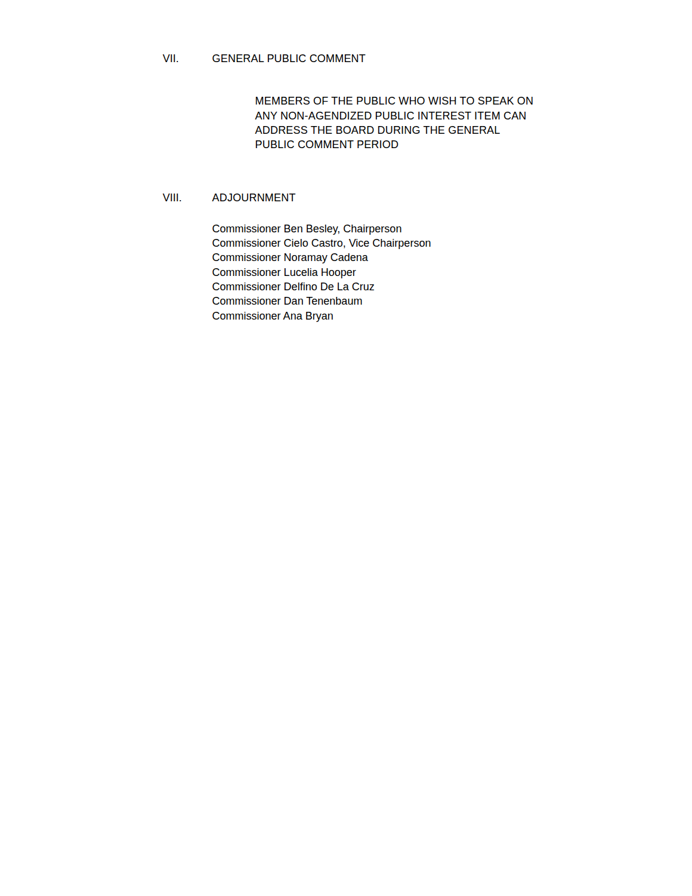VII.
General Public Comment
Members of the public who wish to speak on any non-agendized public interest item can address the Board during the general public comment period
VIII.
Adjournment
Commissioner Ben Besley, Chairperson
Commissioner Cielo Castro, Vice Chairperson
Commissioner Noramay Cadena
Commissioner Lucelia Hooper
Commissioner Delfino De La Cruz
Commissioner Dan Tenenbaum
Commissioner Ana Bryan